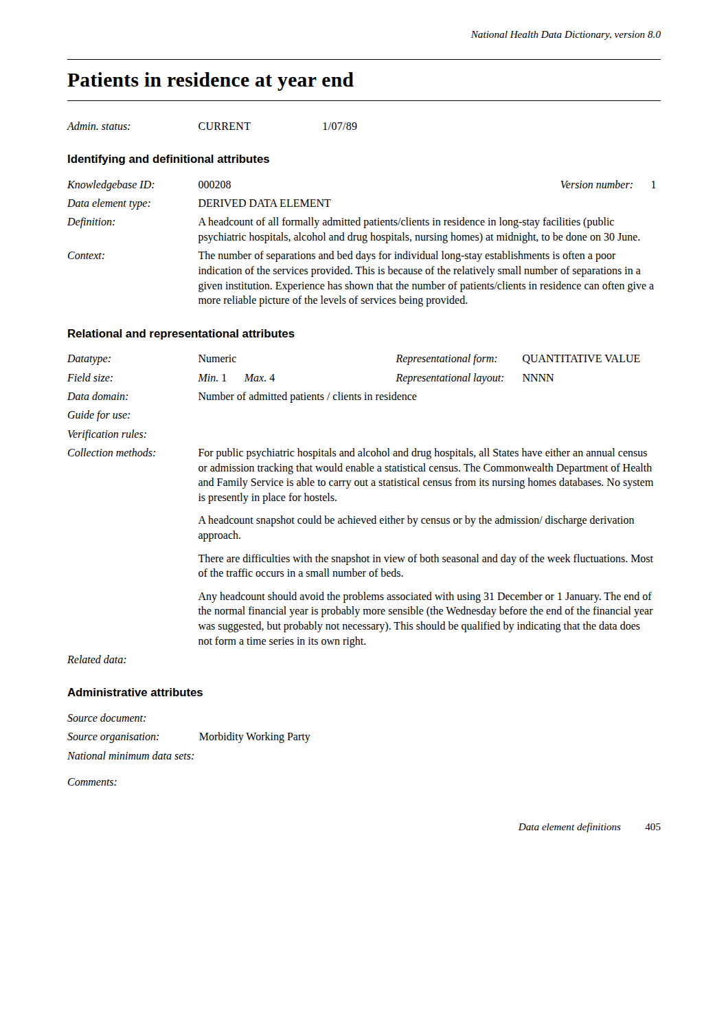National Health Data Dictionary, version 8.0
Patients in residence at year end
| Admin. status: | CURRENT 1/07/89 |
Identifying and definitional attributes
| Knowledgebase ID: | Version number: 1 000208 |
| Data element type: | DERIVED DATA ELEMENT |
| Definition: | A headcount of all formally admitted patients/clients in residence in long-stay facilities (public psychiatric hospitals, alcohol and drug hospitals, nursing homes) at midnight, to be done on 30 June. |
| Context: | The number of separations and bed days for individual long-stay establishments is often a poor indication of the services provided. This is because of the relatively small number of separations in a given institution. Experience has shown that the number of patients/clients in residence can often give a more reliable picture of the levels of services being provided. |
Relational and representational attributes
| Datatype: | Numeric Representational form: QUANTITATIVE VALUE |
| Field size: | Min. 1 Max. 4 Representational layout: NNNN |
| Data domain: | Number of admitted patients / clients in residence |
| Guide for use: | |
| Verification rules: | |
| Collection methods: | For public psychiatric hospitals and alcohol and drug hospitals, all States have either an annual census or admission tracking that would enable a statistical census. The Commonwealth Department of Health and Family Service is able to carry out a statistical census from its nursing homes databases. No system is presently in place for hostels. A headcount snapshot could be achieved either by census or by the admission/ discharge derivation approach. There are difficulties with the snapshot in view of both seasonal and day of the week fluctuations. Most of the traffic occurs in a small number of beds. Any headcount should avoid the problems associated with using 31 December or 1 January. The end of the normal financial year is probably more sensible (the Wednesday before the end of the financial year was suggested, but probably not necessary). This should be qualified by indicating that the data does not form a time series in its own right. |
| Related data: | |
Administrative attributes
| Source document: | |
| Source organisation: | Morbidity Working Party |
| National minimum data sets: | |
| Comments: | |
Data element definitions 405